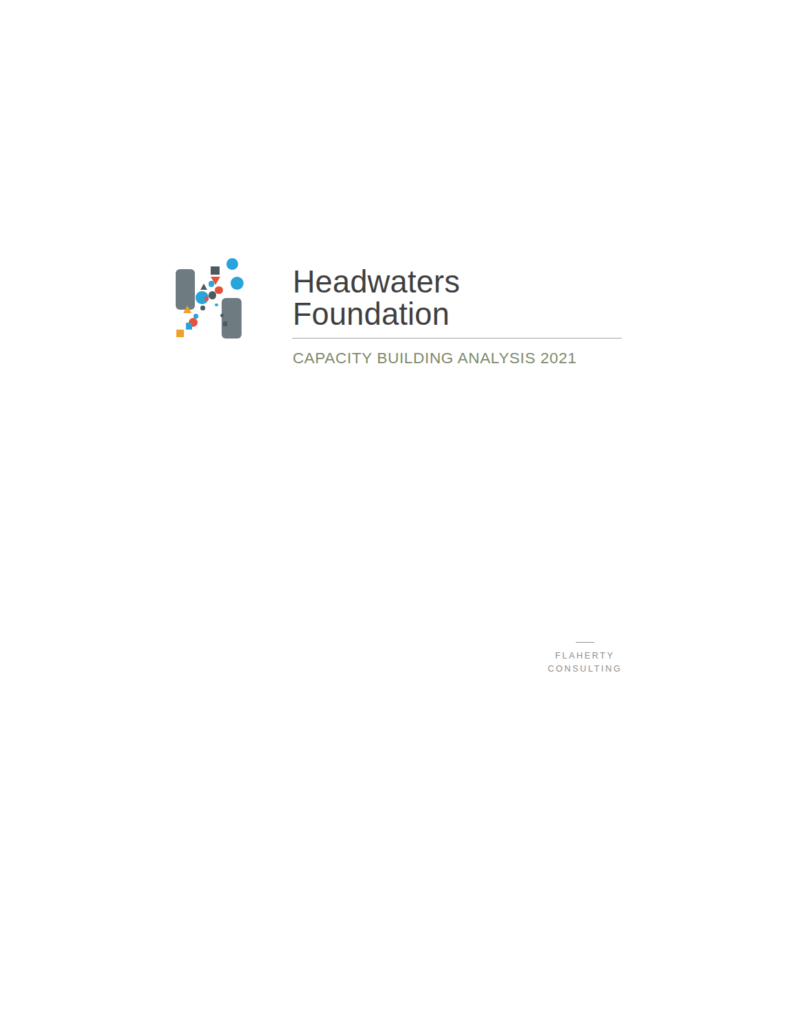Headwaters Foundation
CAPACITY BUILDING ANALYSIS 2021
FLAHERTY
CONSULTING